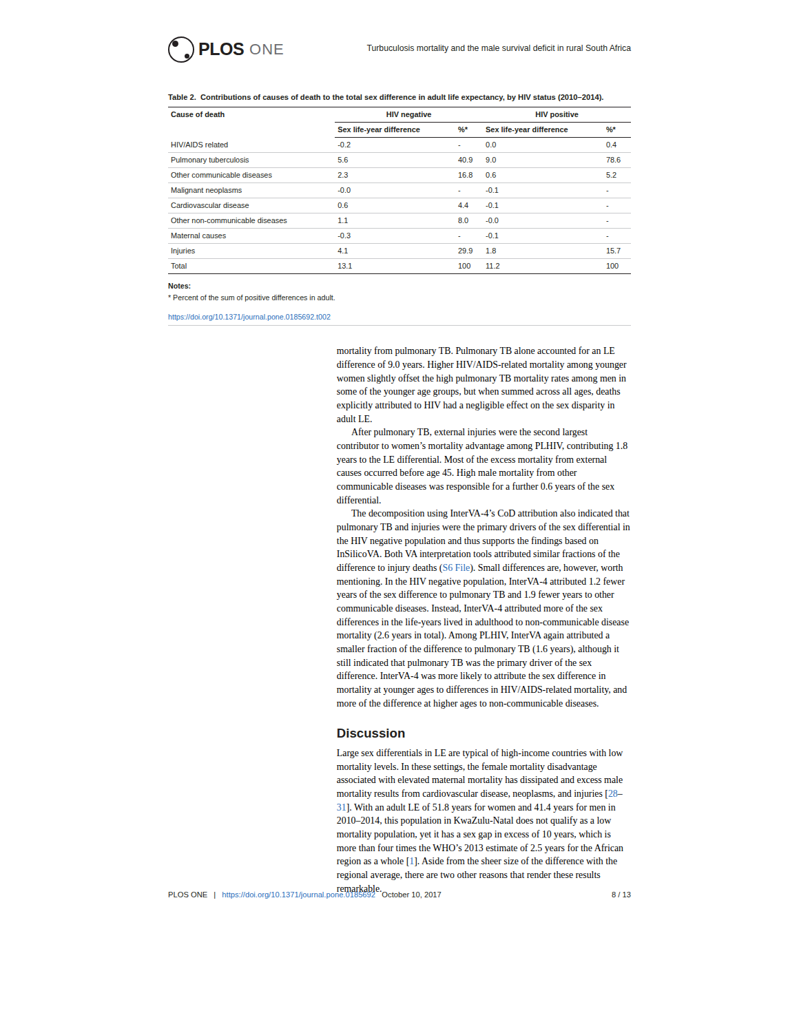PLOS ONE
Turbuculosis mortality and the male survival deficit in rural South Africa
Table 2. Contributions of causes of death to the total sex difference in adult life expectancy, by HIV status (2010–2014).
| Cause of death | HIV negative | HIV positive |
| --- | --- | --- |
| Sex life-year difference | %* | Sex life-year difference | %* |
| HIV/AIDS related | -0.2 | - | 0.0 | 0.4 |
| Pulmonary tuberculosis | 5.6 | 40.9 | 9.0 | 78.6 |
| Other communicable diseases | 2.3 | 16.8 | 0.6 | 5.2 |
| Malignant neoplasms | -0.0 | - | -0.1 | - |
| Cardiovascular disease | 0.6 | 4.4 | -0.1 | - |
| Other non-communicable diseases | 1.1 | 8.0 | -0.0 | - |
| Maternal causes | -0.3 | - | -0.1 | - |
| Injuries | 4.1 | 29.9 | 1.8 | 15.7 |
| Total | 13.1 | 100 | 11.2 | 100 |
Notes:
* Percent of the sum of positive differences in adult.
https://doi.org/10.1371/journal.pone.0185692.t002
mortality from pulmonary TB. Pulmonary TB alone accounted for an LE difference of 9.0 years. Higher HIV/AIDS-related mortality among younger women slightly offset the high pulmonary TB mortality rates among men in some of the younger age groups, but when summed across all ages, deaths explicitly attributed to HIV had a negligible effect on the sex disparity in adult LE.
After pulmonary TB, external injuries were the second largest contributor to women’s mortality advantage among PLHIV, contributing 1.8 years to the LE differential. Most of the excess mortality from external causes occurred before age 45. High male mortality from other communicable diseases was responsible for a further 0.6 years of the sex differential.
The decomposition using InterVA-4’s CoD attribution also indicated that pulmonary TB and injuries were the primary drivers of the sex differential in the HIV negative population and thus supports the findings based on InSilicoVA. Both VA interpretation tools attributed similar fractions of the difference to injury deaths (S6 File). Small differences are, however, worth mentioning. In the HIV negative population, InterVA-4 attributed 1.2 fewer years of the sex difference to pulmonary TB and 1.9 fewer years to other communicable diseases. Instead, InterVA-4 attributed more of the sex differences in the life-years lived in adulthood to non-communicable disease mortality (2.6 years in total). Among PLHIV, InterVA again attributed a smaller fraction of the difference to pulmonary TB (1.6 years), although it still indicated that pulmonary TB was the primary driver of the sex difference. InterVA-4 was more likely to attribute the sex difference in mortality at younger ages to differences in HIV/AIDS-related mortality, and more of the difference at higher ages to non-communicable diseases.
Discussion
Large sex differentials in LE are typical of high-income countries with low mortality levels. In these settings, the female mortality disadvantage associated with elevated maternal mortality has dissipated and excess male mortality results from cardiovascular disease, neoplasms, and injuries [28–31]. With an adult LE of 51.8 years for women and 41.4 years for men in 2010–2014, this population in KwaZulu-Natal does not qualify as a low mortality population, yet it has a sex gap in excess of 10 years, which is more than four times the WHO’s 2013 estimate of 2.5 years for the African region as a whole [1]. Aside from the sheer size of the difference with the regional average, there are two other reasons that render these results remarkable.
PLOS ONE | https://doi.org/10.1371/journal.pone.0185692 October 10, 2017
8 / 13